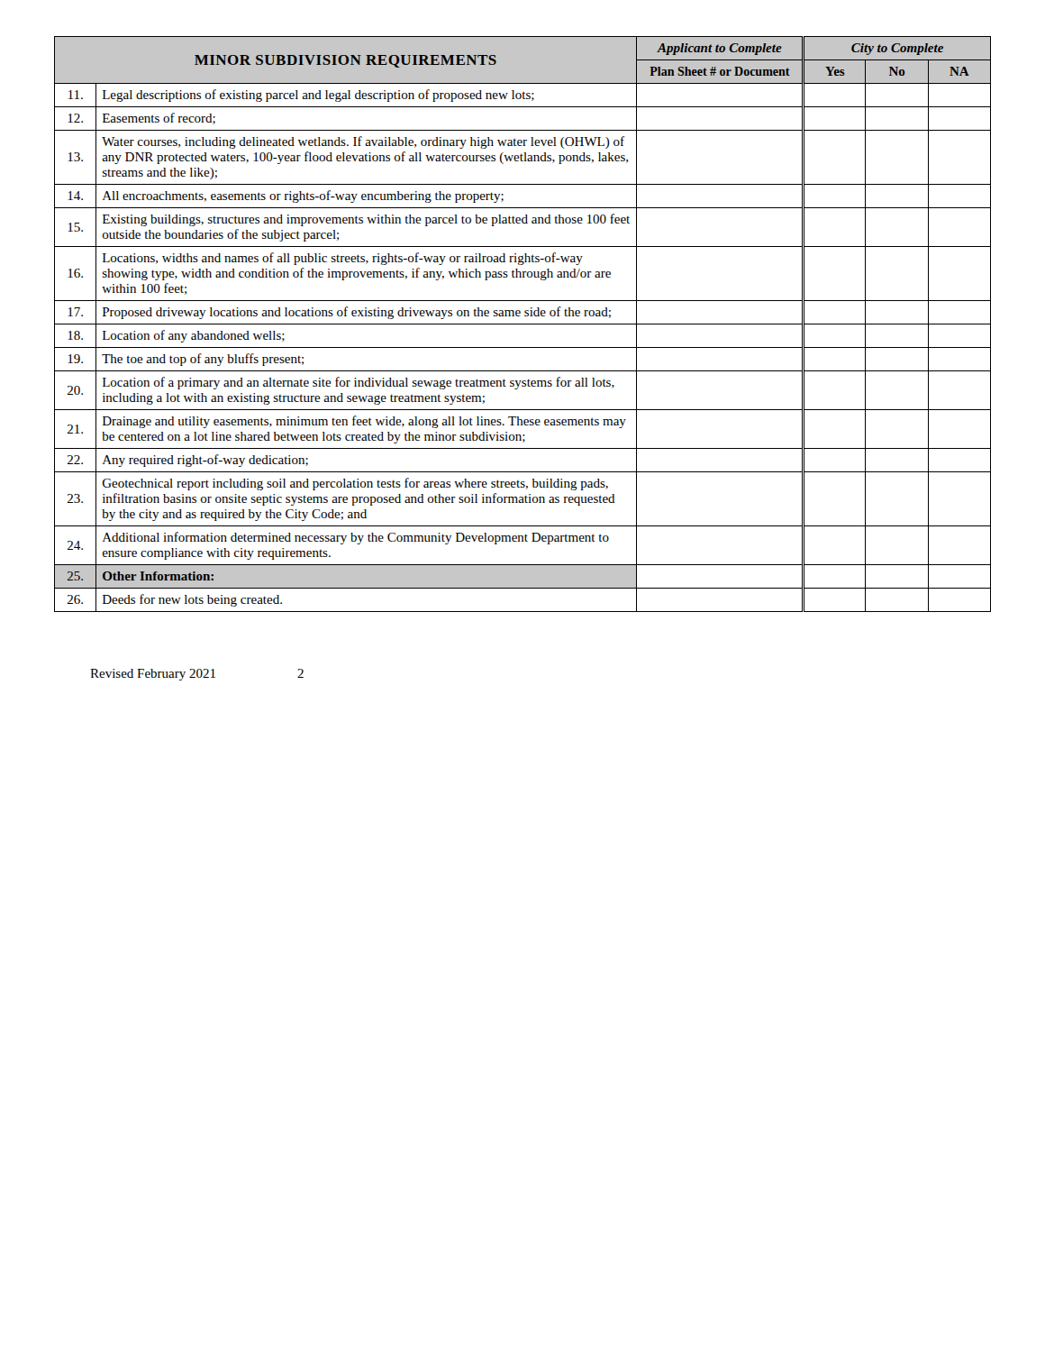| MINOR SUBDIVISION REQUIREMENTS | Applicant to Complete | City to Complete |
| --- | --- | --- |
| Plan Sheet # or Document | Yes | No | NA |
| 11. | Legal descriptions of existing parcel and legal description of proposed new lots; | | | | |
| 12. | Easements of record; | | | | |
| 13. | Water courses, including delineated wetlands. If available, ordinary high water level (OHWL) of any DNR protected waters, 100-year flood elevations of all watercourses (wetlands, ponds, lakes, streams and the like); | | | | |
| 14. | All encroachments, easements or rights-of-way encumbering the property; | | | | |
| 15. | Existing buildings, structures and improvements within the parcel to be platted and those 100 feet outside the boundaries of the subject parcel; | | | | |
| 16. | Locations, widths and names of all public streets, rights-of-way or railroad rights-of-way showing type, width and condition of the improvements, if any, which pass through and/or are within 100 feet; | | | | |
| 17. | Proposed driveway locations and locations of existing driveways on the same side of the road; | | | | |
| 18. | Location of any abandoned wells; | | | | |
| 19. | The toe and top of any bluffs present; | | | | |
| 20. | Location of a primary and an alternate site for individual sewage treatment systems for all lots, including a lot with an existing structure and sewage treatment system; | | | | |
| 21. | Drainage and utility easements, minimum ten feet wide, along all lot lines. These easements may be centered on a lot line shared between lots created by the minor subdivision; | | | | |
| 22. | Any required right-of-way dedication; | | | | |
| 23. | Geotechnical report including soil and percolation tests for areas where streets, building pads, infiltration basins or onsite septic systems are proposed and other soil information as requested by the city and as required by the City Code; and | | | | |
| 24. | Additional information determined necessary by the Community Development Department to ensure compliance with city requirements. | | | | |
| 25. | Other Information: | | | | |
| 26. | Deeds for new lots being created. | | | | |
Revised February 2021 2